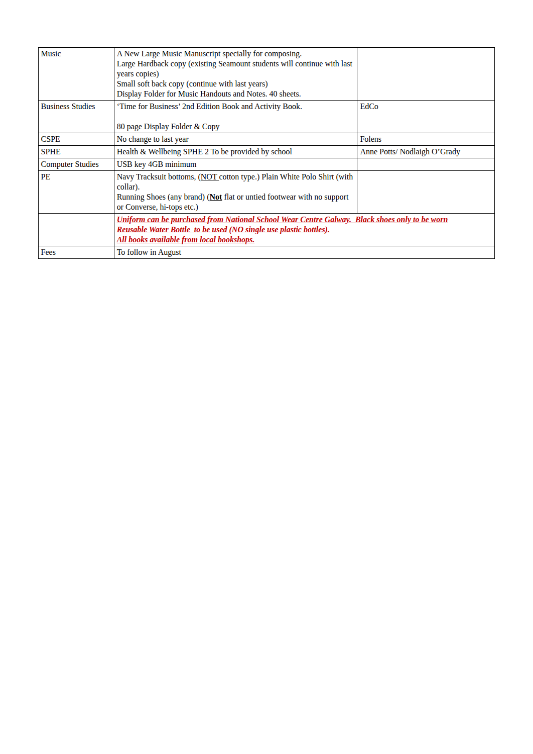| Music | A New Large Music Manuscript specially for composing. Large Hardback copy (existing Seamount students will continue with last years copies) Small soft back copy (continue with last years) Display Folder for Music Handouts and Notes. 40 sheets. | |
| Business Studies | ‘Time for Business’ 2nd Edition Book and Activity Book. 80 page Display Folder & Copy | EdCo |
| CSPE | No change to last year | Folens |
| SPHE | Health & Wellbeing SPHE 2 To be provided by school | Anne Potts/ Nodlaigh O’Grady |
| Computer Studies | USB key 4GB minimum | |
| PE | Navy Tracksuit bottoms, ( NOT cotton type.) Plain White Polo Shirt (with collar). Running Shoes (any brand) ( Not flat or untied footwear with no support or Converse, hi-tops etc.) | |
| | Uniform can be purchased from National School Wear Centre Galway. Black shoes only to be worn Reusable Water Bottle to be used (NO single use plastic bottles). All books available from local bookshops. |
| Fees | To follow in August |